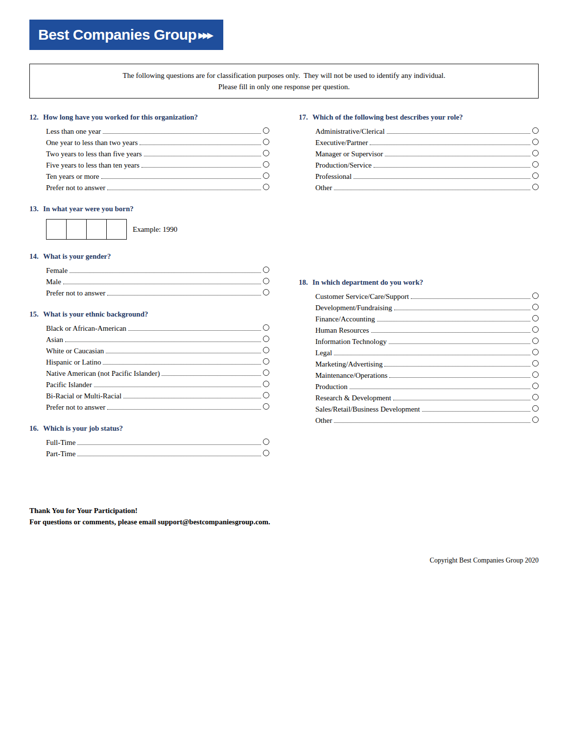Best Companies Group▸▸▸
The following questions are for classification purposes only. They will not be used to identify any individual.
Please fill in only one response per question.
12. How long have you worked for this organization?
Less than one year
One year to less than two years
Two years to less than five years
Five years to less than ten years
Ten years or more
Prefer not to answer
13. In what year were you born?
Example: 1990
14. What is your gender?
Female
Male
Prefer not to answer
15. What is your ethnic background?
Black or African-American
Asian
White or Caucasian
Hispanic or Latino
Native American (not Pacific Islander)
Pacific Islander
Bi-Racial or Multi-Racial
Prefer not to answer
16. Which is your job status?
Full-Time
Part-Time
17. Which of the following best describes your role?
Administrative/Clerical
Executive/Partner
Manager or Supervisor
Production/Service
Professional
Other
18. In which department do you work?
Customer Service/Care/Support
Development/Fundraising
Finance/Accounting
Human Resources
Information Technology
Legal
Marketing/Advertising
Maintenance/Operations
Production
Research & Development
Sales/Retail/Business Development
Other
Thank You for Your Participation!
For questions or comments, please email support@bestcompaniesgroup.com.
Copyright Best Companies Group 2020